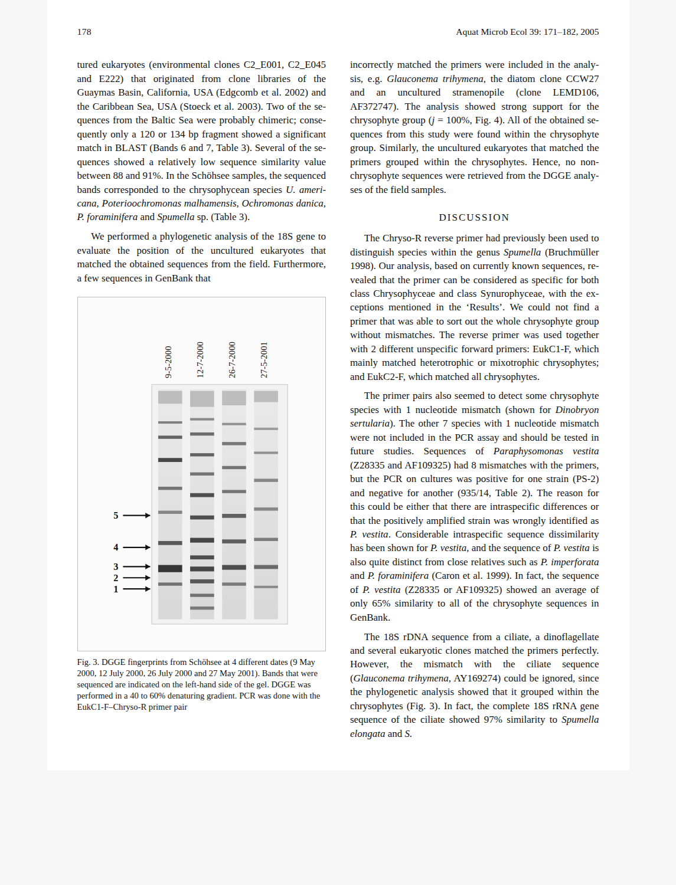178 Aquat Microb Ecol 39: 171–182, 2005
tured eukaryotes (environmental clones C2_E001, C2_E045 and E222) that originated from clone libraries of the Guaymas Basin, California, USA (Edgcomb et al. 2002) and the Caribbean Sea, USA (Stoeck et al. 2003). Two of the sequences from the Baltic Sea were probably chimeric; consequently only a 120 or 134 bp fragment showed a significant match in BLAST (Bands 6 and 7, Table 3). Several of the sequences showed a relatively low sequence similarity value between 88 and 91%. In the Schöhsee samples, the sequenced bands corresponded to the chrysophycean species U. americana, Poterioochromonas malhamensis, Ochromonas danica, P. foraminifera and Spumella sp. (Table 3).
We performed a phylogenetic analysis of the 18S gene to evaluate the position of the uncultured eukaryotes that matched the obtained sequences from the field. Furthermore, a few sequences in GenBank that
9-5-2000 12-7-2000 26-7-2000 27-5-2001 5 4 3 2 1
Fig. 3. DGGE fingerprints from Schöhsee at 4 different dates (9 May 2000, 12 July 2000, 26 July 2000 and 27 May 2001). Bands that were sequenced are indicated on the left-hand side of the gel. DGGE was performed in a 40 to 60% denaturing gradient. PCR was done with the EukC1-F–Chryso-R primer pair
incorrectly matched the primers were included in the analysis, e.g. Glauconema trihymena, the diatom clone CCW27 and an uncultured stramenopile (clone LEMD106, AF372747). The analysis showed strong support for the chrysophyte group (j = 100%, Fig. 4). All of the obtained sequences from this study were found within the chrysophyte group. Similarly, the uncultured eukaryotes that matched the primers grouped within the chrysophytes. Hence, no non-chrysophyte sequences were retrieved from the DGGE analyses of the field samples.
Discussion
The Chryso-R reverse primer had previously been used to distinguish species within the genus Spumella (Bruchmüller 1998). Our analysis, based on currently known sequences, revealed that the primer can be considered as specific for both class Chrysophyceae and class Synurophyceae, with the exceptions mentioned in the ‘Results’. We could not find a primer that was able to sort out the whole chrysophyte group without mismatches. The reverse primer was used together with 2 different unspecific forward primers: EukC1-F, which mainly matched heterotrophic or mixotrophic chrysophytes; and EukC2-F, which matched all chrysophytes.
The primer pairs also seemed to detect some chrysophyte species with 1 nucleotide mismatch (shown for Dinobryon sertularia). The other 7 species with 1 nucleotide mismatch were not included in the PCR assay and should be tested in future studies. Sequences of Paraphysomonas vestita (Z28335 and AF109325) had 8 mismatches with the primers, but the PCR on cultures was positive for one strain (PS-2) and negative for another (935/14, Table 2). The reason for this could be either that there are intraspecific differences or that the positively amplified strain was wrongly identified as P. vestita. Considerable intraspecific sequence dissimilarity has been shown for P. vestita, and the sequence of P. vestita is also quite distinct from close relatives such as P. imperforata and P. foraminifera (Caron et al. 1999). In fact, the sequence of P. vestita (Z28335 or AF109325) showed an average of only 65% similarity to all of the chrysophyte sequences in GenBank.
The 18S rDNA sequence from a ciliate, a dinoflagellate and several eukaryotic clones matched the primers perfectly. However, the mismatch with the ciliate sequence (Glauconema trihymena, AY169274) could be ignored, since the phylogenetic analysis showed that it grouped within the chrysophytes (Fig. 3). In fact, the complete 18S rRNA gene sequence of the ciliate showed 97% similarity to Spumella elongata and S.